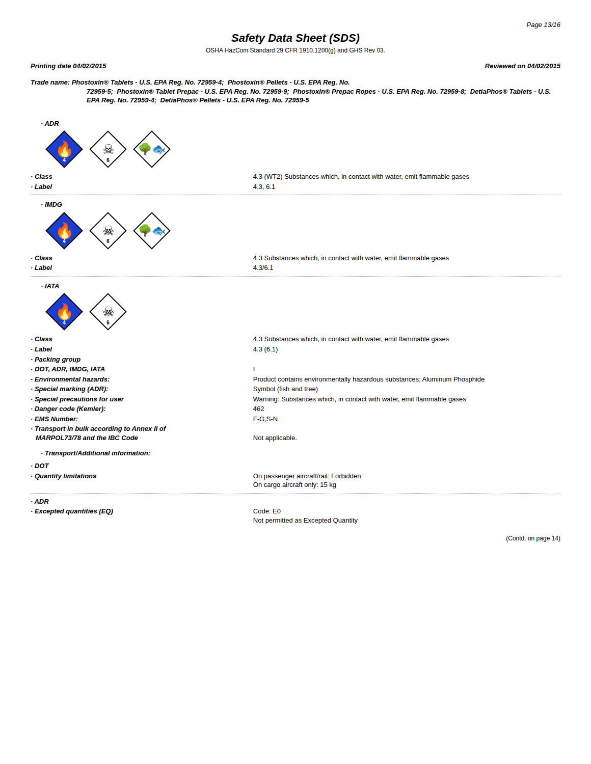Page 13/16
Safety Data Sheet (SDS)
OSHA HazCom Standard 29 CFR 1910.1200(g) and GHS Rev 03.
Printing date 04/02/2015 Reviewed on 04/02/2015
Trade name: Phostoxin® Tablets - U.S. EPA Reg. No. 72959-4; Phostoxin® Pellets - U.S. EPA Reg. No. 72959-5; Phostoxin® Tablet Prepac - U.S. EPA Reg. No. 72959-9; Phostoxin® Prepac Ropes - U.S. EPA Reg. No. 72959-8; DetiaPhos® Tablets - U.S. EPA Reg. No. 72959-4; DetiaPhos® Pellets - U.S. EPA Reg. No. 72959-5
· ADR
🔥
4
☠
6
🌳🐟
| · Class | 4.3 (WT2) Substances which, in contact with water, emit flammable gases |
| · Label | 4.3, 6.1 |
· IMDG
🔥
4
☠
6
🌳🐟
| · Class | 4.3 Substances which, in contact with water, emit flammable gases |
| · Label | 4.3/6.1 |
· IATA
🔥
4
☠
6
| · Class | 4.3 Substances which, in contact with water, emit flammable gases |
| · Label | 4.3 (6.1) |
| · Packing group | |
| · DOT, ADR, IMDG, IATA | I |
| · Environmental hazards: | Product contains environmentally hazardous substances: Aluminum Phosphide |
| · Special marking (ADR): | Symbol (fish and tree) |
| · Special precautions for user | Warning: Substances which, in contact with water, emit flammable gases |
| · Danger code (Kemler): | 462 |
| · EMS Number: | F-G,S-N |
| · Transport in bulk according to Annex II of MARPOL73/78 and the IBC Code | Not applicable. |
· Transport/Additional information:
| · DOT | |
| · Quantity limitations | On passenger aircraft/rail: Forbidden On cargo aircraft only: 15 kg |
| · ADR | |
| · Excepted quantities (EQ) | Code: E0 Not permitted as Excepted Quantity |
(Contd. on page 14)